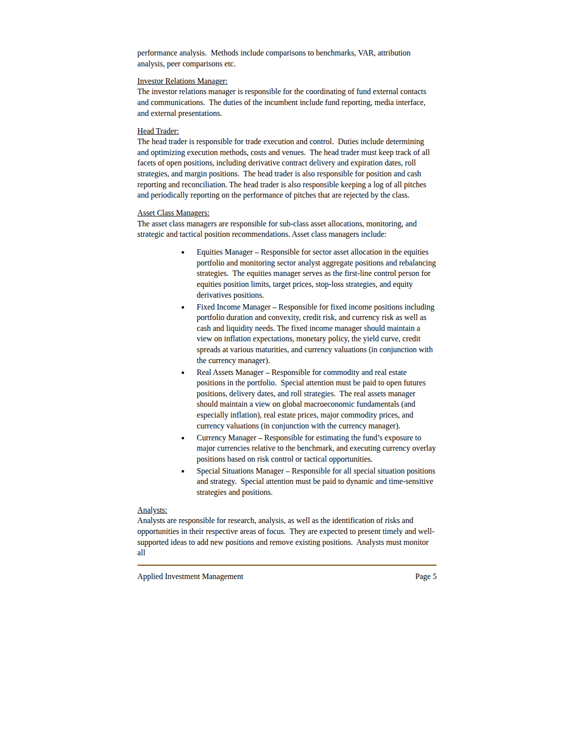performance analysis. Methods include comparisons to benchmarks, VAR, attribution analysis, peer comparisons etc.
Investor Relations Manager:
The investor relations manager is responsible for the coordinating of fund external contacts and communications. The duties of the incumbent include fund reporting, media interface, and external presentations.
Head Trader:
The head trader is responsible for trade execution and control. Duties include determining and optimizing execution methods, costs and venues. The head trader must keep track of all facets of open positions, including derivative contract delivery and expiration dates, roll strategies, and margin positions. The head trader is also responsible for position and cash reporting and reconciliation. The head trader is also responsible keeping a log of all pitches and periodically reporting on the performance of pitches that are rejected by the class.
Asset Class Managers:
The asset class managers are responsible for sub-class asset allocations, monitoring, and strategic and tactical position recommendations. Asset class managers include:
Equities Manager – Responsible for sector asset allocation in the equities portfolio and monitoring sector analyst aggregate positions and rebalancing strategies. The equities manager serves as the first-line control person for equities position limits, target prices, stop-loss strategies, and equity derivatives positions.
Fixed Income Manager – Responsible for fixed income positions including portfolio duration and convexity, credit risk, and currency risk as well as cash and liquidity needs. The fixed income manager should maintain a view on inflation expectations, monetary policy, the yield curve, credit spreads at various maturities, and currency valuations (in conjunction with the currency manager).
Real Assets Manager – Responsible for commodity and real estate positions in the portfolio. Special attention must be paid to open futures positions, delivery dates, and roll strategies. The real assets manager should maintain a view on global macroeconomic fundamentals (and especially inflation), real estate prices, major commodity prices, and currency valuations (in conjunction with the currency manager).
Currency Manager – Responsible for estimating the fund’s exposure to major currencies relative to the benchmark, and executing currency overlay positions based on risk control or tactical opportunities.
Special Situations Manager – Responsible for all special situation positions and strategy. Special attention must be paid to dynamic and time-sensitive strategies and positions.
Analysts:
Analysts are responsible for research, analysis, as well as the identification of risks and opportunities in their respective areas of focus. They are expected to present timely and well-supported ideas to add new positions and remove existing positions. Analysts must monitor all
Applied Investment Management Page 5